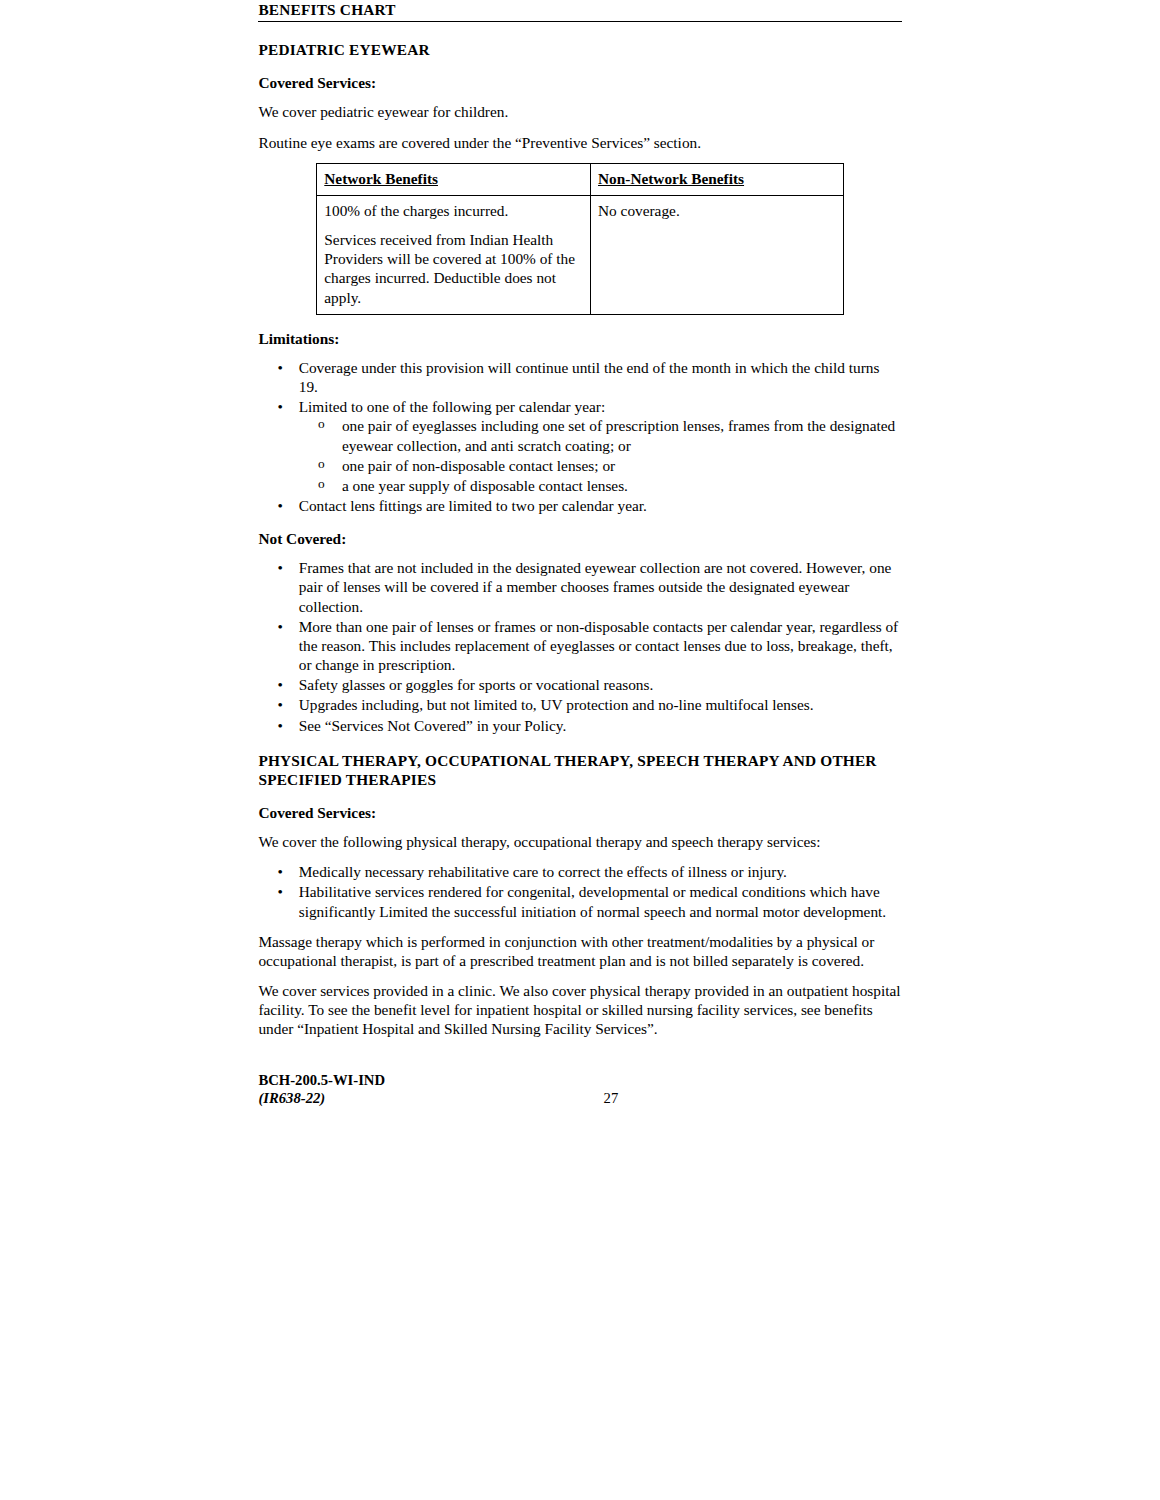BENEFITS CHART
PEDIATRIC EYEWEAR
Covered Services:
We cover pediatric eyewear for children.
Routine eye exams are covered under the “Preventive Services” section.
| Network Benefits | Non-Network Benefits |
| 100% of the charges incurred. Services received from Indian Health Providers will be covered at 100% of the charges incurred. Deductible does not apply. | No coverage. |
Limitations:
Coverage under this provision will continue until the end of the month in which the child turns 19.
Limited to one of the following per calendar year:
one pair of eyeglasses including one set of prescription lenses, frames from the designated eyewear collection, and anti scratch coating; or
one pair of non-disposable contact lenses; or
a one year supply of disposable contact lenses.
Contact lens fittings are limited to two per calendar year.
Not Covered:
Frames that are not included in the designated eyewear collection are not covered. However, one pair of lenses will be covered if a member chooses frames outside the designated eyewear collection.
More than one pair of lenses or frames or non-disposable contacts per calendar year, regardless of the reason. This includes replacement of eyeglasses or contact lenses due to loss, breakage, theft, or change in prescription.
Safety glasses or goggles for sports or vocational reasons.
Upgrades including, but not limited to, UV protection and no-line multifocal lenses.
See “Services Not Covered” in your Policy.
PHYSICAL THERAPY, OCCUPATIONAL THERAPY, SPEECH THERAPY AND OTHER SPECIFIED THERAPIES
Covered Services:
We cover the following physical therapy, occupational therapy and speech therapy services:
Medically necessary rehabilitative care to correct the effects of illness or injury.
Habilitative services rendered for congenital, developmental or medical conditions which have significantly Limited the successful initiation of normal speech and normal motor development.
Massage therapy which is performed in conjunction with other treatment/modalities by a physical or occupational therapist, is part of a prescribed treatment plan and is not billed separately is covered.
We cover services provided in a clinic. We also cover physical therapy provided in an outpatient hospital facility. To see the benefit level for inpatient hospital or skilled nursing facility services, see benefits under “Inpatient Hospital and Skilled Nursing Facility Services”.
BCH-200.5-WI-IND
(IR638-22) 27